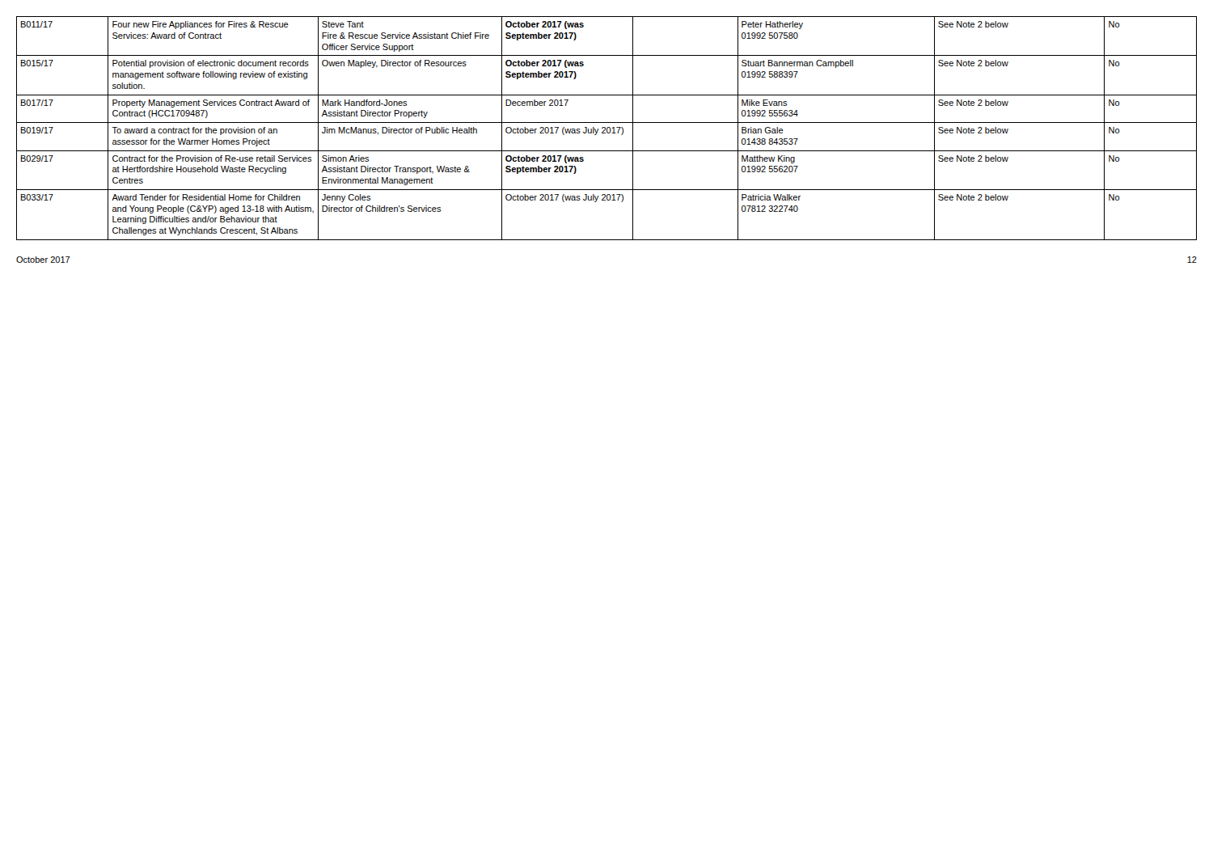| B011/17 | Four new Fire Appliances for Fires & Rescue Services: Award of Contract | Steve Tant Fire & Rescue Service Assistant Chief Fire Officer Service Support | October 2017 (was September 2017) | | Peter Hatherley 01992 507580 | See Note 2 below | No |
| B015/17 | Potential provision of electronic document records management software following review of existing solution. | Owen Mapley, Director of Resources | October 2017 (was September 2017) | | Stuart Bannerman Campbell 01992 588397 | See Note 2 below | No |
| B017/17 | Property Management Services Contract Award of Contract (HCC1709487) | Mark Handford-Jones Assistant Director Property | December 2017 | | Mike Evans 01992 555634 | See Note 2 below | No |
| B019/17 | To award a contract for the provision of an assessor for the Warmer Homes Project | Jim McManus, Director of Public Health | October 2017 (was July 2017) | | Brian Gale 01438 843537 | See Note 2 below | No |
| B029/17 | Contract for the Provision of Re-use retail Services at Hertfordshire Household Waste Recycling Centres | Simon Aries Assistant Director Transport, Waste & Environmental Management | October 2017 (was September 2017) | | Matthew King 01992 556207 | See Note 2 below | No |
| B033/17 | Award Tender for Residential Home for Children and Young People (C&YP) aged 13-18 with Autism, Learning Difficulties and/or Behaviour that Challenges at Wynchlands Crescent, St Albans | Jenny Coles Director of Children's Services | October 2017 (was July 2017) | | Patricia Walker 07812 322740 | See Note 2 below | No |
October 2017 12